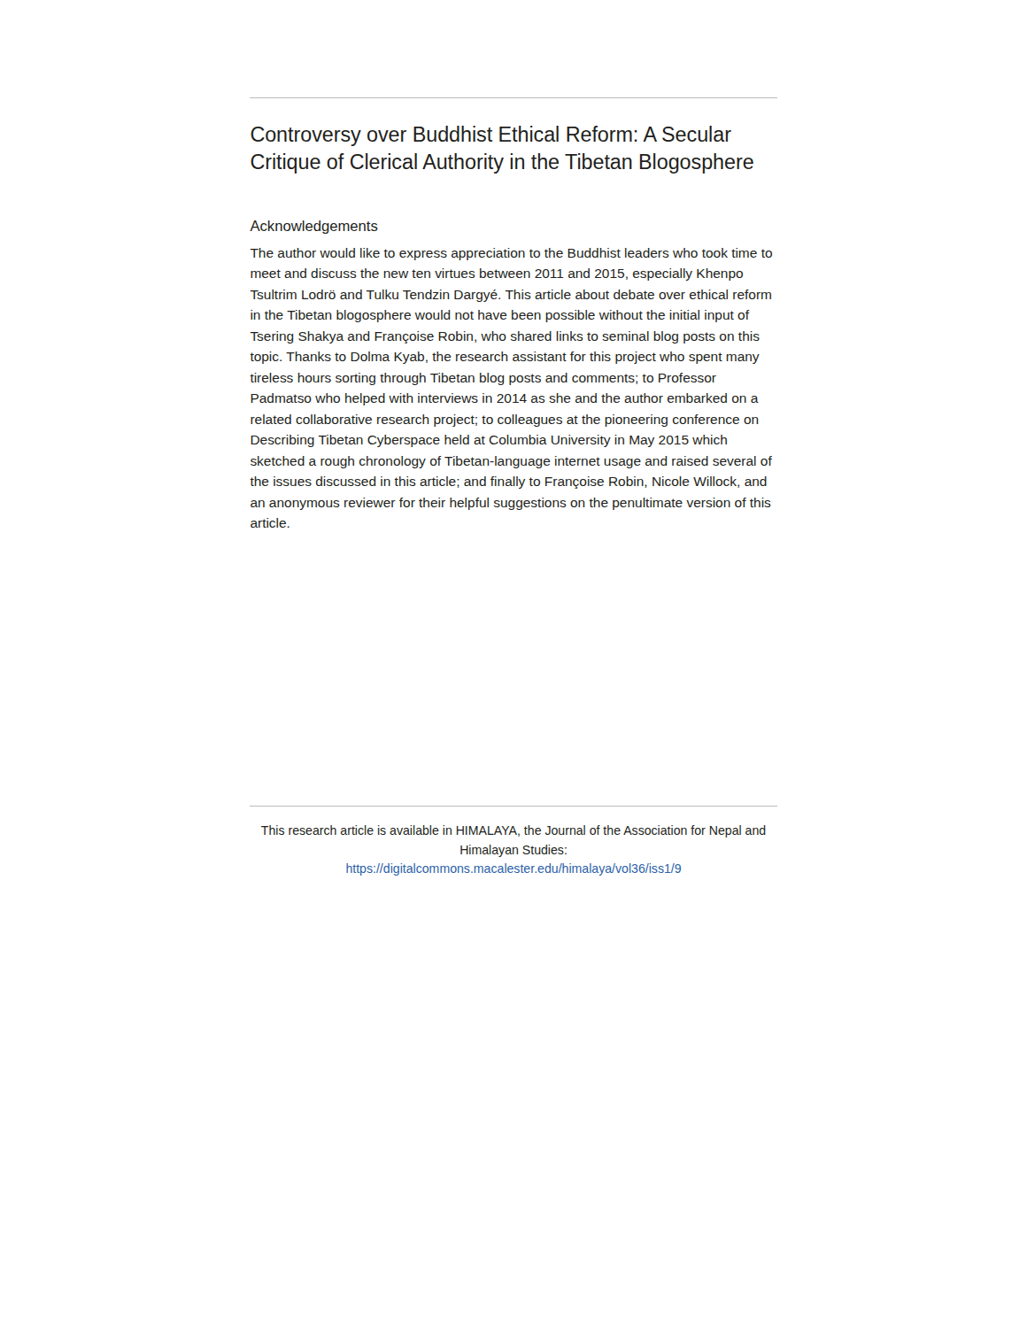Controversy over Buddhist Ethical Reform: A Secular Critique of Clerical Authority in the Tibetan Blogosphere
Acknowledgements
The author would like to express appreciation to the Buddhist leaders who took time to meet and discuss the new ten virtues between 2011 and 2015, especially Khenpo Tsultrim Lodrö and Tulku Tendzin Dargyé. This article about debate over ethical reform in the Tibetan blogosphere would not have been possible without the initial input of Tsering Shakya and Françoise Robin, who shared links to seminal blog posts on this topic. Thanks to Dolma Kyab, the research assistant for this project who spent many tireless hours sorting through Tibetan blog posts and comments; to Professor Padmatso who helped with interviews in 2014 as she and the author embarked on a related collaborative research project; to colleagues at the pioneering conference on Describing Tibetan Cyberspace held at Columbia University in May 2015 which sketched a rough chronology of Tibetan-language internet usage and raised several of the issues discussed in this article; and finally to Françoise Robin, Nicole Willock, and an anonymous reviewer for their helpful suggestions on the penultimate version of this article.
This research article is available in HIMALAYA, the Journal of the Association for Nepal and Himalayan Studies:
https://digitalcommons.macalester.edu/himalaya/vol36/iss1/9